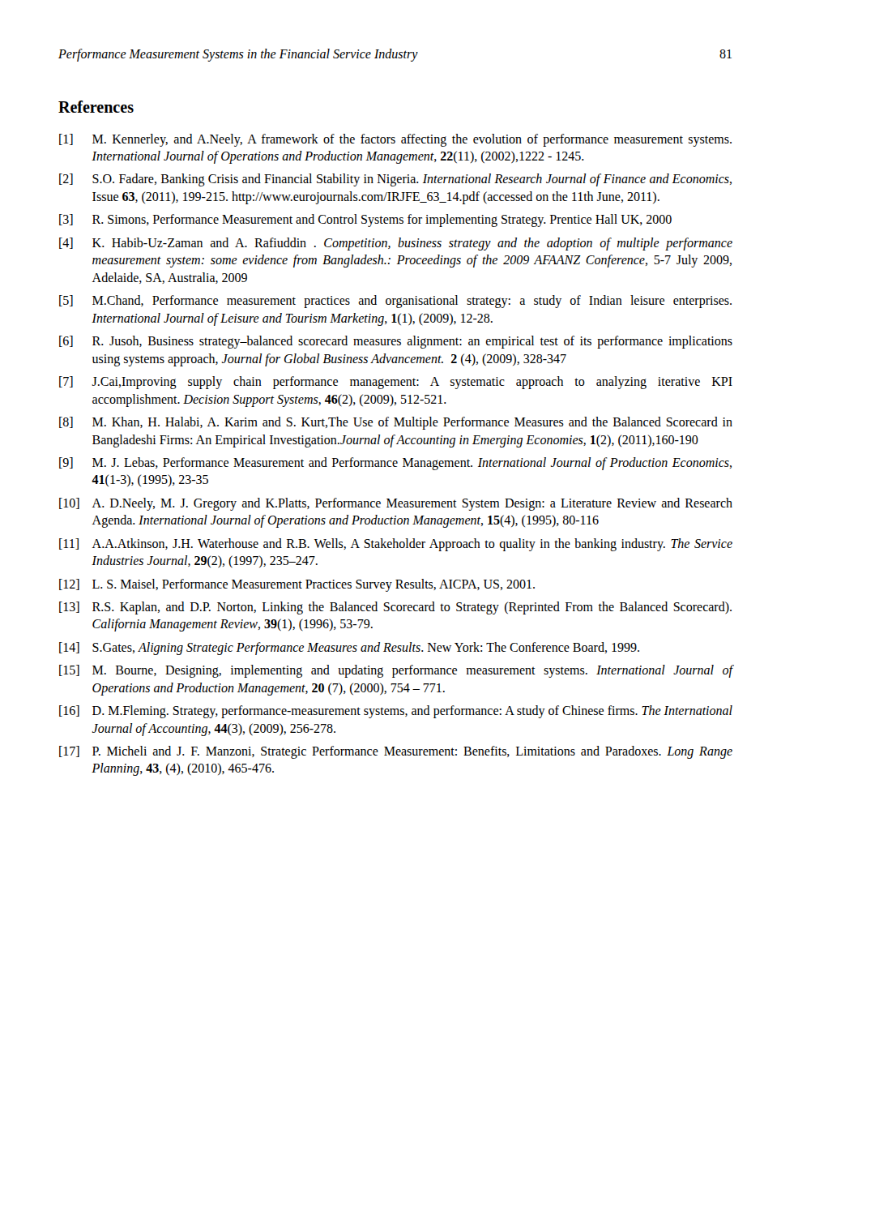Performance Measurement Systems in the Financial Service Industry 81
References
[1] M. Kennerley, and A.Neely, A framework of the factors affecting the evolution of performance measurement systems. International Journal of Operations and Production Management, 22(11), (2002),1222 - 1245.
[2] S.O. Fadare, Banking Crisis and Financial Stability in Nigeria. International Research Journal of Finance and Economics, Issue 63, (2011), 199-215. http://www.eurojournals.com/IRJFE_63_14.pdf (accessed on the 11th June, 2011).
[3] R. Simons, Performance Measurement and Control Systems for implementing Strategy. Prentice Hall UK, 2000
[4] K. Habib-Uz-Zaman and A. Rafiuddin . Competition, business strategy and the adoption of multiple performance measurement system: some evidence from Bangladesh.: Proceedings of the 2009 AFAANZ Conference, 5-7 July 2009, Adelaide, SA, Australia, 2009
[5] M.Chand, Performance measurement practices and organisational strategy: a study of Indian leisure enterprises. International Journal of Leisure and Tourism Marketing, 1(1), (2009), 12-28.
[6] R. Jusoh, Business strategy–balanced scorecard measures alignment: an empirical test of its performance implications using systems approach, Journal for Global Business Advancement. 2 (4), (2009), 328-347
[7] J.Cai,Improving supply chain performance management: A systematic approach to analyzing iterative KPI accomplishment. Decision Support Systems, 46(2), (2009), 512-521.
[8] M. Khan, H. Halabi, A. Karim and S. Kurt,The Use of Multiple Performance Measures and the Balanced Scorecard in Bangladeshi Firms: An Empirical Investigation.Journal of Accounting in Emerging Economies, 1(2), (2011),160-190
[9] M. J. Lebas, Performance Measurement and Performance Management. International Journal of Production Economics, 41(1-3), (1995), 23-35
[10] A. D.Neely, M. J. Gregory and K.Platts, Performance Measurement System Design: a Literature Review and Research Agenda. International Journal of Operations and Production Management, 15(4), (1995), 80-116
[11] A.A.Atkinson, J.H. Waterhouse and R.B. Wells, A Stakeholder Approach to quality in the banking industry. The Service Industries Journal, 29(2), (1997), 235–247.
[12] L. S. Maisel, Performance Measurement Practices Survey Results, AICPA, US, 2001.
[13] R.S. Kaplan, and D.P. Norton, Linking the Balanced Scorecard to Strategy (Reprinted From the Balanced Scorecard). California Management Review, 39(1), (1996), 53-79.
[14] S.Gates, Aligning Strategic Performance Measures and Results. New York: The Conference Board, 1999.
[15] M. Bourne, Designing, implementing and updating performance measurement systems. International Journal of Operations and Production Management, 20 (7), (2000), 754 – 771.
[16] D. M.Fleming. Strategy, performance-measurement systems, and performance: A study of Chinese firms. The International Journal of Accounting, 44(3), (2009), 256-278.
[17] P. Micheli and J. F. Manzoni, Strategic Performance Measurement: Benefits, Limitations and Paradoxes. Long Range Planning, 43, (4), (2010), 465-476.